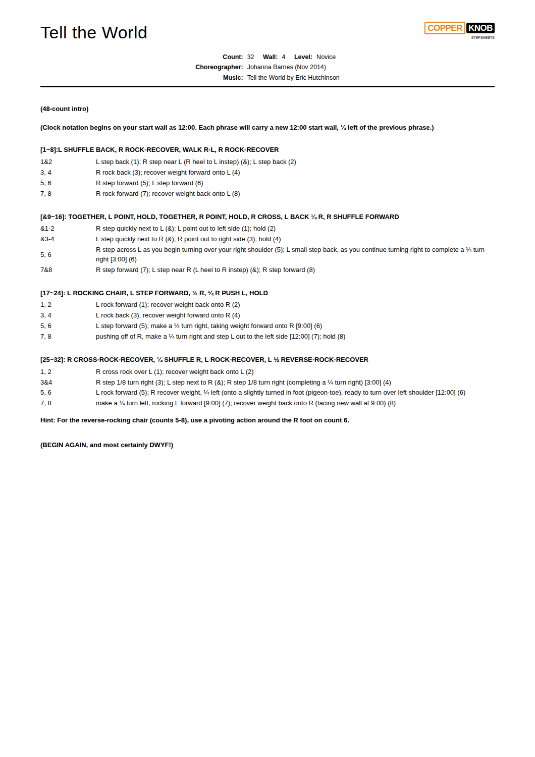Tell the World
COPPER KNOB STEPSHEETS
| Count: | 32 | Wall: | 4 | Level: | Novice |
| Choreographer: | Johanna Barnes (Nov 2014) |
| Music: | Tell the World by Eric Hutchinson |
(48-count intro)
(Clock notation begins on your start wall as 12:00. Each phrase will carry a new 12:00 start wall, ¼ left of the previous phrase.)
[1~8]:L SHUFFLE BACK, R ROCK-RECOVER, WALK R-L, R ROCK-RECOVER
| 1&2 | L step back (1); R step near L (R heel to L instep) (&); L step back (2) |
| 3, 4 | R rock back (3); recover weight forward onto L (4) |
| 5, 6 | R step forward (5); L step forward (6) |
| 7, 8 | R rock forward (7); recover weight back onto L (8) |
[&9~16]: TOGETHER, L POINT, HOLD, TOGETHER, R POINT, HOLD, R CROSS, L BACK ¼ R, R SHUFFLE FORWARD
| &1-2 | R step quickly next to L (&); L point out to left side (1); hold (2) |
| &3-4 | L step quickly next to R (&); R point out to right side (3); hold (4) |
| 5, 6 | R step across L as you begin turning over your right shoulder (5); L small step back, as you continue turning right to complete a ¼ turn right [3:00] (6) |
| 7&8 | R step forward (7); L step near R (L heel to R instep) (&); R step forward (8) |
[17~24]: L ROCKING CHAIR, L STEP FORWARD, ½ R, ¼ R PUSH L, HOLD
| 1, 2 | L rock forward (1); recover weight back onto R (2) |
| 3, 4 | L rock back (3); recover weight forward onto R (4) |
| 5, 6 | L step forward (5); make a ½ turn right, taking weight forward onto R [9:00] (6) |
| 7, 8 | pushing off of R, make a ¼ turn right and step L out to the left side [12:00] (7); hold (8) |
[25~32]: R CROSS-ROCK-RECOVER, ¼ SHUFFLE R, L ROCK-RECOVER, L ½ REVERSE-ROCK-RECOVER
| 1, 2 | R cross rock over L (1); recover weight back onto L (2) |
| 3&4 | R step 1/8 turn right (3); L step next to R (&); R step 1/8 turn right (completing a ¼ turn right) [3:00] (4) |
| 5, 6 | L rock forward (5); R recover weight, ¼ left (onto a slightly turned in foot (pigeon-toe), ready to turn over left shoulder [12:00] (6) |
| 7, 8 | make a ¼ turn left, rocking L forward [9:00] (7); recover weight back onto R (facing new wall at 9:00) (8) |
Hint: For the reverse-rocking chair (counts 5-8), use a pivoting action around the R foot on count 6.
(BEGIN AGAIN, and most certainly DWYF!)